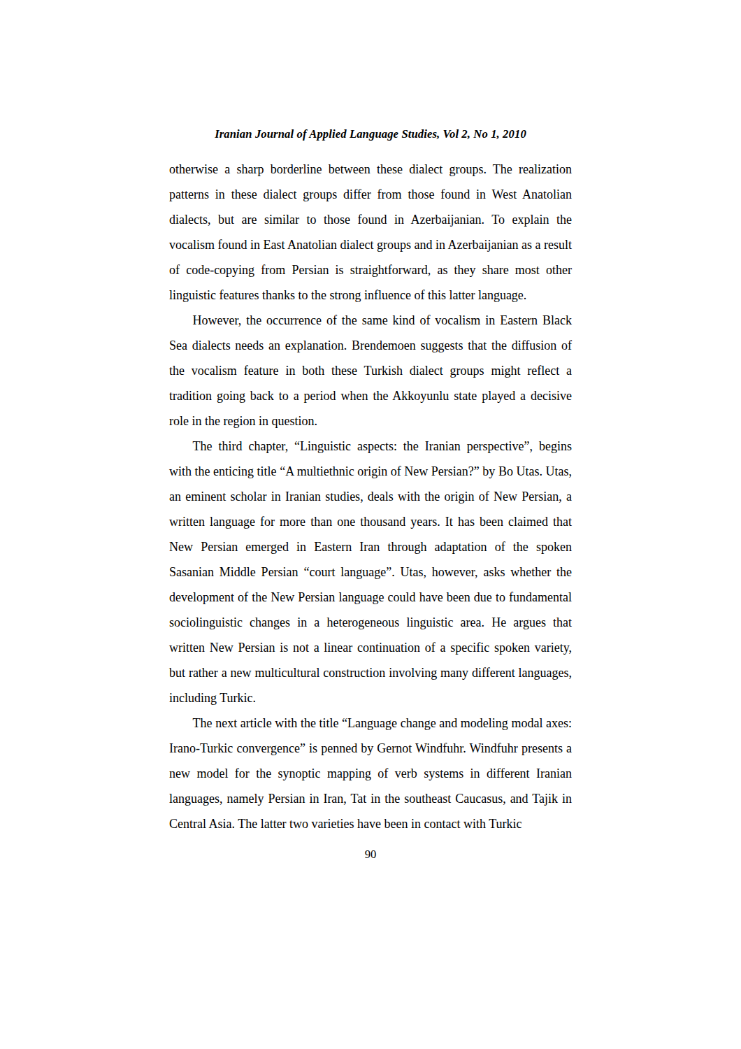Iranian Journal of Applied Language Studies, Vol 2, No 1, 2010
otherwise a sharp borderline between these dialect groups. The realization patterns in these dialect groups differ from those found in West Anatolian dialects, but are similar to those found in Azerbaijanian. To explain the vocalism found in East Anatolian dialect groups and in Azerbaijanian as a result of code-copying from Persian is straightforward, as they share most other linguistic features thanks to the strong influence of this latter language.
However, the occurrence of the same kind of vocalism in Eastern Black Sea dialects needs an explanation. Brendemoen suggests that the diffusion of the vocalism feature in both these Turkish dialect groups might reflect a tradition going back to a period when the Akkoyunlu state played a decisive role in the region in question.
The third chapter, “Linguistic aspects: the Iranian perspective”, begins with the enticing title “A multiethnic origin of New Persian?” by Bo Utas. Utas, an eminent scholar in Iranian studies, deals with the origin of New Persian, a written language for more than one thousand years. It has been claimed that New Persian emerged in Eastern Iran through adaptation of the spoken Sasanian Middle Persian “court language”. Utas, however, asks whether the development of the New Persian language could have been due to fundamental sociolinguistic changes in a heterogeneous linguistic area. He argues that written New Persian is not a linear continuation of a specific spoken variety, but rather a new multicultural construction involving many different languages, including Turkic.
The next article with the title “Language change and modeling modal axes: Irano-Turkic convergence” is penned by Gernot Windfuhr. Windfuhr presents a new model for the synoptic mapping of verb systems in different Iranian languages, namely Persian in Iran, Tat in the southeast Caucasus, and Tajik in Central Asia. The latter two varieties have been in contact with Turkic
90